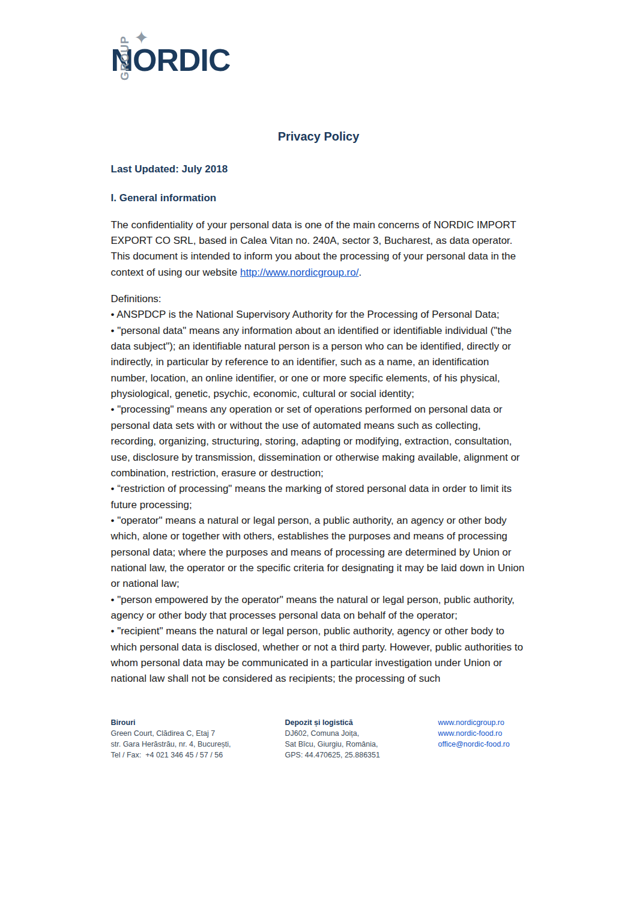✦ NORDIC GROUP
Privacy Policy
Last Updated: July 2018
I. General information
The confidentiality of your personal data is one of the main concerns of NORDIC IMPORT EXPORT CO SRL, based in Calea Vitan no. 240A, sector 3, Bucharest, as data operator. This document is intended to inform you about the processing of your personal data in the context of using our website http://www.nordicgroup.ro/.
Definitions:
• ANSPDCP is the National Supervisory Authority for the Processing of Personal Data;
• "personal data" means any information about an identified or identifiable individual ("the data subject"); an identifiable natural person is a person who can be identified, directly or indirectly, in particular by reference to an identifier, such as a name, an identification number, location, an online identifier, or one or more specific elements, of his physical, physiological, genetic, psychic, economic, cultural or social identity;
• "processing" means any operation or set of operations performed on personal data or personal data sets with or without the use of automated means such as collecting, recording, organizing, structuring, storing, adapting or modifying, extraction, consultation, use, disclosure by transmission, dissemination or otherwise making available, alignment or combination, restriction, erasure or destruction;
• “restriction of processing" means the marking of stored personal data in order to limit its future processing;
• "operator" means a natural or legal person, a public authority, an agency or other body which, alone or together with others, establishes the purposes and means of processing personal data; where the purposes and means of processing are determined by Union or national law, the operator or the specific criteria for designating it may be laid down in Union or national law;
• "person empowered by the operator" means the natural or legal person, public authority, agency or other body that processes personal data on behalf of the operator;
• "recipient" means the natural or legal person, public authority, agency or other body to which personal data is disclosed, whether or not a third party. However, public authorities to whom personal data may be communicated in a particular investigation under Union or national law shall not be considered as recipients; the processing of such
Birouri
Green Court, Clădirea C, Etaj 7
str. Gara Herăstrău, nr. 4, București,
Tel / Fax: +4 021 346 45 / 57 / 56
Depozit și logistică
DJ602, Comuna Joița,
Sat Bîcu, Giurgiu, România,
GPS: 44.470625, 25.886351
www.nordicgroup.ro
www.nordic-food.ro
office@nordic-food.ro